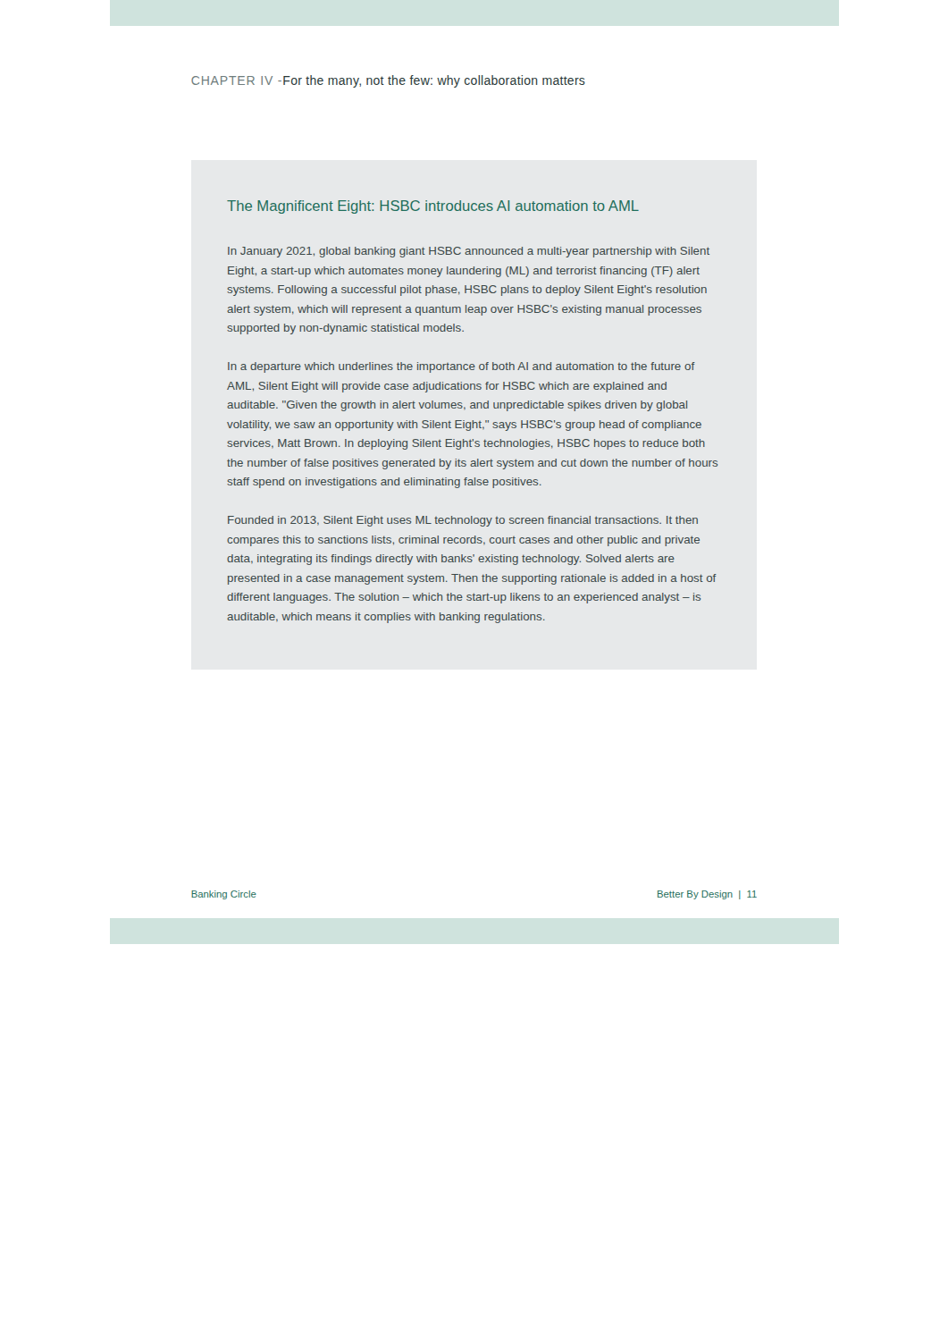CHAPTER IV -For the many, not the few: why collaboration matters
The Magnificent Eight: HSBC introduces AI automation to AML
In January 2021, global banking giant HSBC announced a multi-year partnership with Silent Eight, a start-up which automates money laundering (ML) and terrorist financing (TF) alert systems. Following a successful pilot phase, HSBC plans to deploy Silent Eight's resolution alert system, which will represent a quantum leap over HSBC's existing manual processes supported by non-dynamic statistical models.
In a departure which underlines the importance of both AI and automation to the future of AML, Silent Eight will provide case adjudications for HSBC which are explained and auditable. "Given the growth in alert volumes, and unpredictable spikes driven by global volatility, we saw an opportunity with Silent Eight," says HSBC's group head of compliance services, Matt Brown. In deploying Silent Eight's technologies, HSBC hopes to reduce both the number of false positives generated by its alert system and cut down the number of hours staff spend on investigations and eliminating false positives.
Founded in 2013, Silent Eight uses ML technology to screen financial transactions. It then compares this to sanctions lists, criminal records, court cases and other public and private data, integrating its findings directly with banks' existing technology. Solved alerts are presented in a case management system. Then the supporting rationale is added in a host of different languages. The solution – which the start-up likens to an experienced analyst – is auditable, which means it complies with banking regulations.
Banking Circle
Better By Design | 11